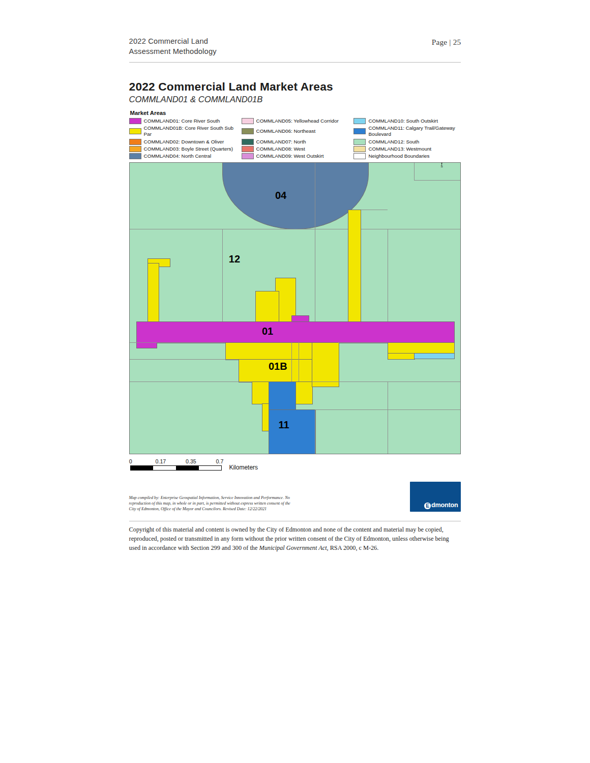2022 Commercial Land
Assessment Methodology
Page | 25
2022 Commercial Land Market Areas
COMMLAND01 & COMMLAND01B
Market Areas
COMMLAND01: Core River South
COMMLAND05: Yellowhead Corridor
COMMLAND10: South Outskirt
COMMLAND01B: Core River South Sub Par
COMMLAND06: Northeast
COMMLAND11: Calgary Trail/Gateway Boulevard
COMMLAND02: Downtown & Oliver
COMMLAND07: North
COMMLAND12: South
COMMLAND03: Boyle Street (Quarters)
COMMLAND08: West
COMMLAND13: Westmount
COMMLAND04: North Central
COMMLAND09: West Outskirt
Neighbourhood Boundaries
N S W E
04
12
01
01B
11
0
0.17
0.35
0.7
Kilometers
Map compiled by: Enterprise Geospatial Information, Service Innovation and Performance. No reproduction of this map, in whole or in part, is permitted without express written consent of the City of Edmonton, Office of the Mayor and Councilors. Revised Date: 12/22/2021
Edmonton
Copyright of this material and content is owned by the City of Edmonton and none of the content and material may be copied, reproduced, posted or transmitted in any form without the prior written consent of the City of Edmonton, unless otherwise being used in accordance with Section 299 and 300 of the Municipal Government Act, RSA 2000, c M-26.